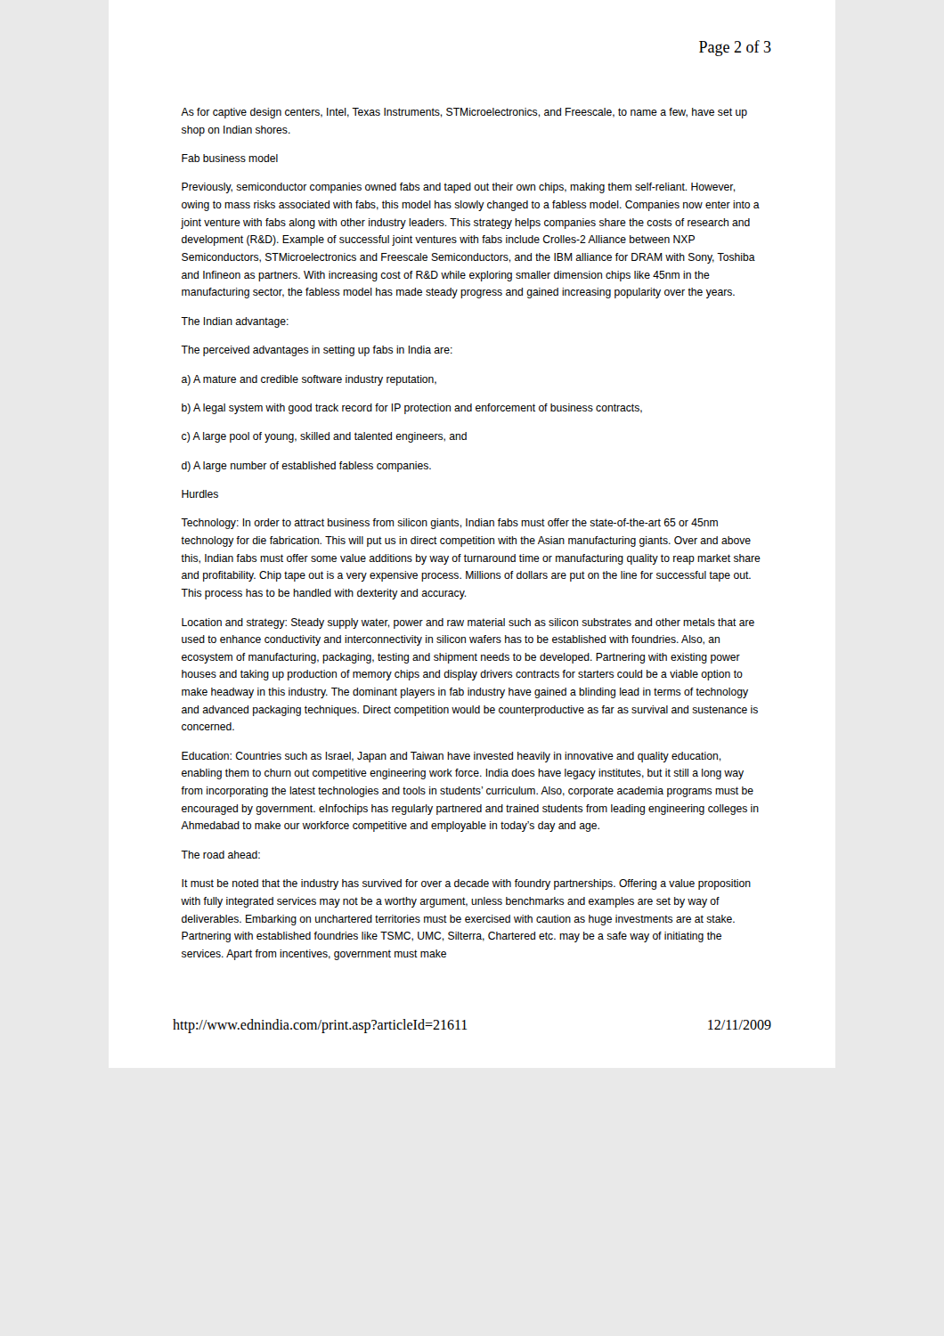Page 2 of 3
As for captive design centers, Intel, Texas Instruments, STMicroelectronics, and Freescale, to name a few, have set up shop on Indian shores.
Fab business model
Previously, semiconductor companies owned fabs and taped out their own chips, making them self-reliant. However, owing to mass risks associated with fabs, this model has slowly changed to a fabless model. Companies now enter into a joint venture with fabs along with other industry leaders. This strategy helps companies share the costs of research and development (R&D). Example of successful joint ventures with fabs include Crolles-2 Alliance between NXP Semiconductors, STMicroelectronics and Freescale Semiconductors, and the IBM alliance for DRAM with Sony, Toshiba and Infineon as partners. With increasing cost of R&D while exploring smaller dimension chips like 45nm in the manufacturing sector, the fabless model has made steady progress and gained increasing popularity over the years.
The Indian advantage:
The perceived advantages in setting up fabs in India are:
a) A mature and credible software industry reputation,
b) A legal system with good track record for IP protection and enforcement of business contracts,
c) A large pool of young, skilled and talented engineers, and
d) A large number of established fabless companies.
Hurdles
Technology: In order to attract business from silicon giants, Indian fabs must offer the state-of-the-art 65 or 45nm technology for die fabrication. This will put us in direct competition with the Asian manufacturing giants. Over and above this, Indian fabs must offer some value additions by way of turnaround time or manufacturing quality to reap market share and profitability. Chip tape out is a very expensive process. Millions of dollars are put on the line for successful tape out. This process has to be handled with dexterity and accuracy.
Location and strategy: Steady supply water, power and raw material such as silicon substrates and other metals that are used to enhance conductivity and interconnectivity in silicon wafers has to be established with foundries. Also, an ecosystem of manufacturing, packaging, testing and shipment needs to be developed. Partnering with existing power houses and taking up production of memory chips and display drivers contracts for starters could be a viable option to make headway in this industry. The dominant players in fab industry have gained a blinding lead in terms of technology and advanced packaging techniques. Direct competition would be counterproductive as far as survival and sustenance is concerned.
Education: Countries such as Israel, Japan and Taiwan have invested heavily in innovative and quality education, enabling them to churn out competitive engineering work force. India does have legacy institutes, but it still a long way from incorporating the latest technologies and tools in students’ curriculum. Also, corporate academia programs must be encouraged by government. eInfochips has regularly partnered and trained students from leading engineering colleges in Ahmedabad to make our workforce competitive and employable in today’s day and age.
The road ahead:
It must be noted that the industry has survived for over a decade with foundry partnerships. Offering a value proposition with fully integrated services may not be a worthy argument, unless benchmarks and examples are set by way of deliverables. Embarking on unchartered territories must be exercised with caution as huge investments are at stake. Partnering with established foundries like TSMC, UMC, Silterra, Chartered etc. may be a safe way of initiating the services. Apart from incentives, government must make
http://www.ednindia.com/print.asp?articleId=21611 12/11/2009